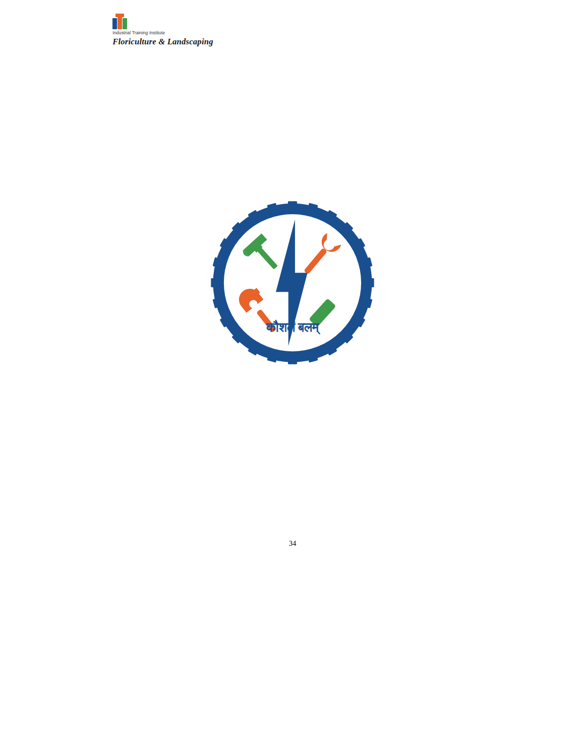Industrial Training Institute
Floriculture & Landscaping
कौशलं बलम्
34